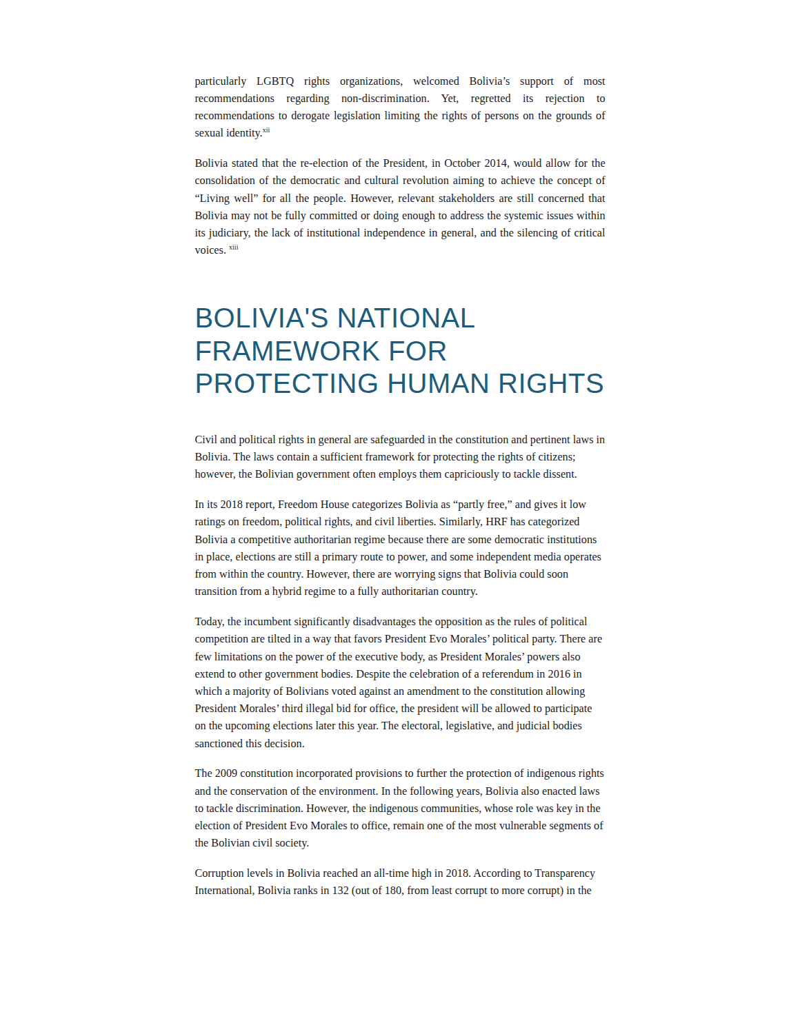particularly LGBTQ rights organizations, welcomed Bolivia’s support of most recommendations regarding non-discrimination. Yet, regretted its rejection to recommendations to derogate legislation limiting the rights of persons on the grounds of sexual identity.xii
Bolivia stated that the re-election of the President, in October 2014, would allow for the consolidation of the democratic and cultural revolution aiming to achieve the concept of “Living well” for all the people. However, relevant stakeholders are still concerned that Bolivia may not be fully committed or doing enough to address the systemic issues within its judiciary, the lack of institutional independence in general, and the silencing of critical voices. xiii
Bolivia's National Framework for Protecting Human Rights
Civil and political rights in general are safeguarded in the constitution and pertinent laws in Bolivia. The laws contain a sufficient framework for protecting the rights of citizens; however, the Bolivian government often employs them capriciously to tackle dissent.
In its 2018 report, Freedom House categorizes Bolivia as “partly free,” and gives it low ratings on freedom, political rights, and civil liberties. Similarly, HRF has categorized Bolivia a competitive authoritarian regime because there are some democratic institutions in place, elections are still a primary route to power, and some independent media operates from within the country. However, there are worrying signs that Bolivia could soon transition from a hybrid regime to a fully authoritarian country.
Today, the incumbent significantly disadvantages the opposition as the rules of political competition are tilted in a way that favors President Evo Morales’ political party. There are few limitations on the power of the executive body, as President Morales’ powers also extend to other government bodies. Despite the celebration of a referendum in 2016 in which a majority of Bolivians voted against an amendment to the constitution allowing President Morales’ third illegal bid for office, the president will be allowed to participate on the upcoming elections later this year. The electoral, legislative, and judicial bodies sanctioned this decision.
The 2009 constitution incorporated provisions to further the protection of indigenous rights and the conservation of the environment. In the following years, Bolivia also enacted laws to tackle discrimination. However, the indigenous communities, whose role was key in the election of President Evo Morales to office, remain one of the most vulnerable segments of the Bolivian civil society.
Corruption levels in Bolivia reached an all-time high in 2018. According to Transparency International, Bolivia ranks in 132 (out of 180, from least corrupt to more corrupt) in the